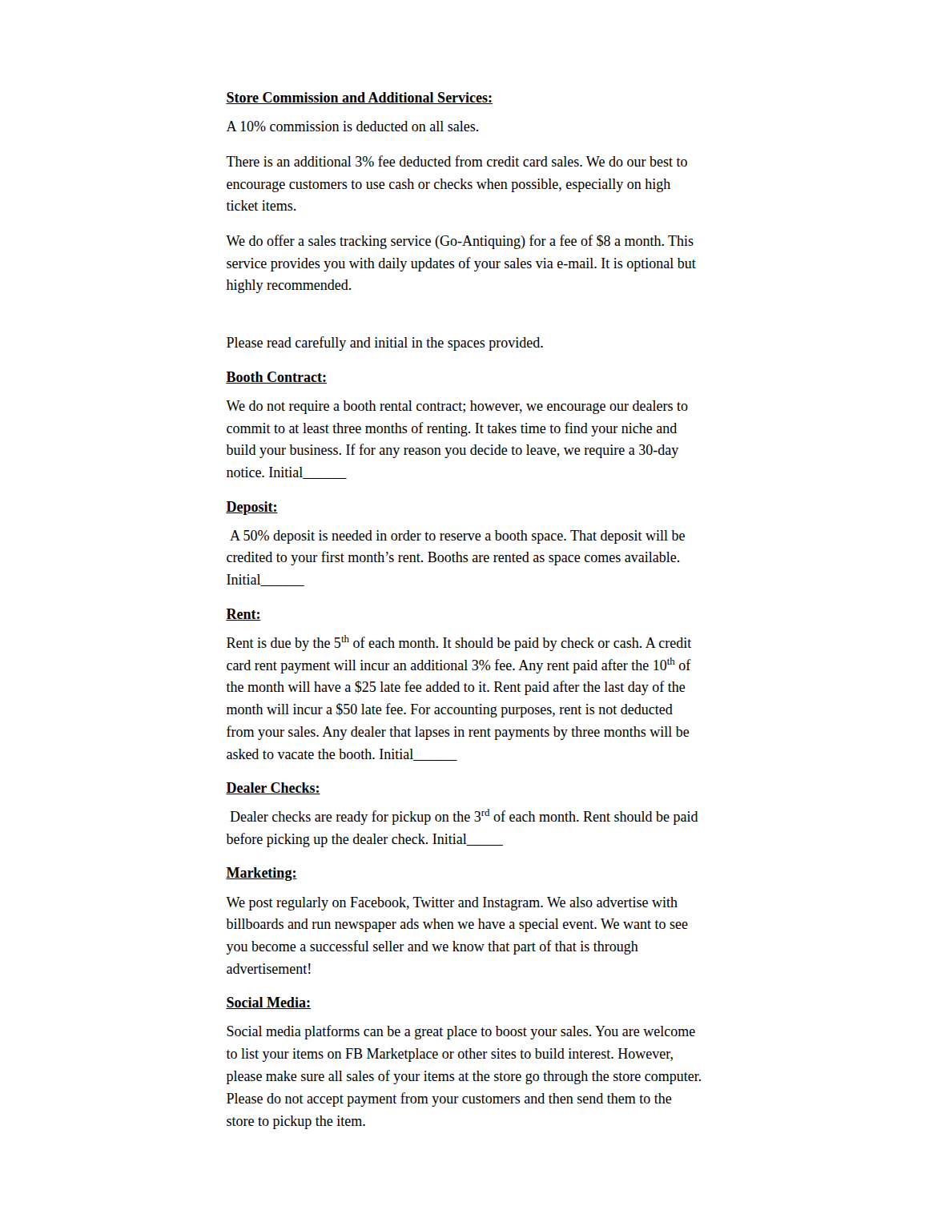Store Commission and Additional Services:
A 10% commission is deducted on all sales.
There is an additional 3% fee deducted from credit card sales. We do our best to encourage customers to use cash or checks when possible, especially on high ticket items.
We do offer a sales tracking service (Go-Antiquing) for a fee of $8 a month. This service provides you with daily updates of your sales via e-mail. It is optional but highly recommended.
Please read carefully and initial in the spaces provided.
Booth Contract:
We do not require a booth rental contract; however, we encourage our dealers to commit to at least three months of renting. It takes time to find your niche and build your business. If for any reason you decide to leave, we require a 30-day notice. Initial______
Deposit:
A 50% deposit is needed in order to reserve a booth space. That deposit will be credited to your first month’s rent. Booths are rented as space comes available. Initial______
Rent:
Rent is due by the 5th of each month. It should be paid by check or cash. A credit card rent payment will incur an additional 3% fee. Any rent paid after the 10th of the month will have a $25 late fee added to it. Rent paid after the last day of the month will incur a $50 late fee. For accounting purposes, rent is not deducted from your sales. Any dealer that lapses in rent payments by three months will be asked to vacate the booth. Initial______
Dealer Checks:
Dealer checks are ready for pickup on the 3rd of each month. Rent should be paid before picking up the dealer check. Initial_____
Marketing:
We post regularly on Facebook, Twitter and Instagram. We also advertise with billboards and run newspaper ads when we have a special event. We want to see you become a successful seller and we know that part of that is through advertisement!
Social Media:
Social media platforms can be a great place to boost your sales. You are welcome to list your items on FB Marketplace or other sites to build interest. However, please make sure all sales of your items at the store go through the store computer. Please do not accept payment from your customers and then send them to the store to pickup the item.